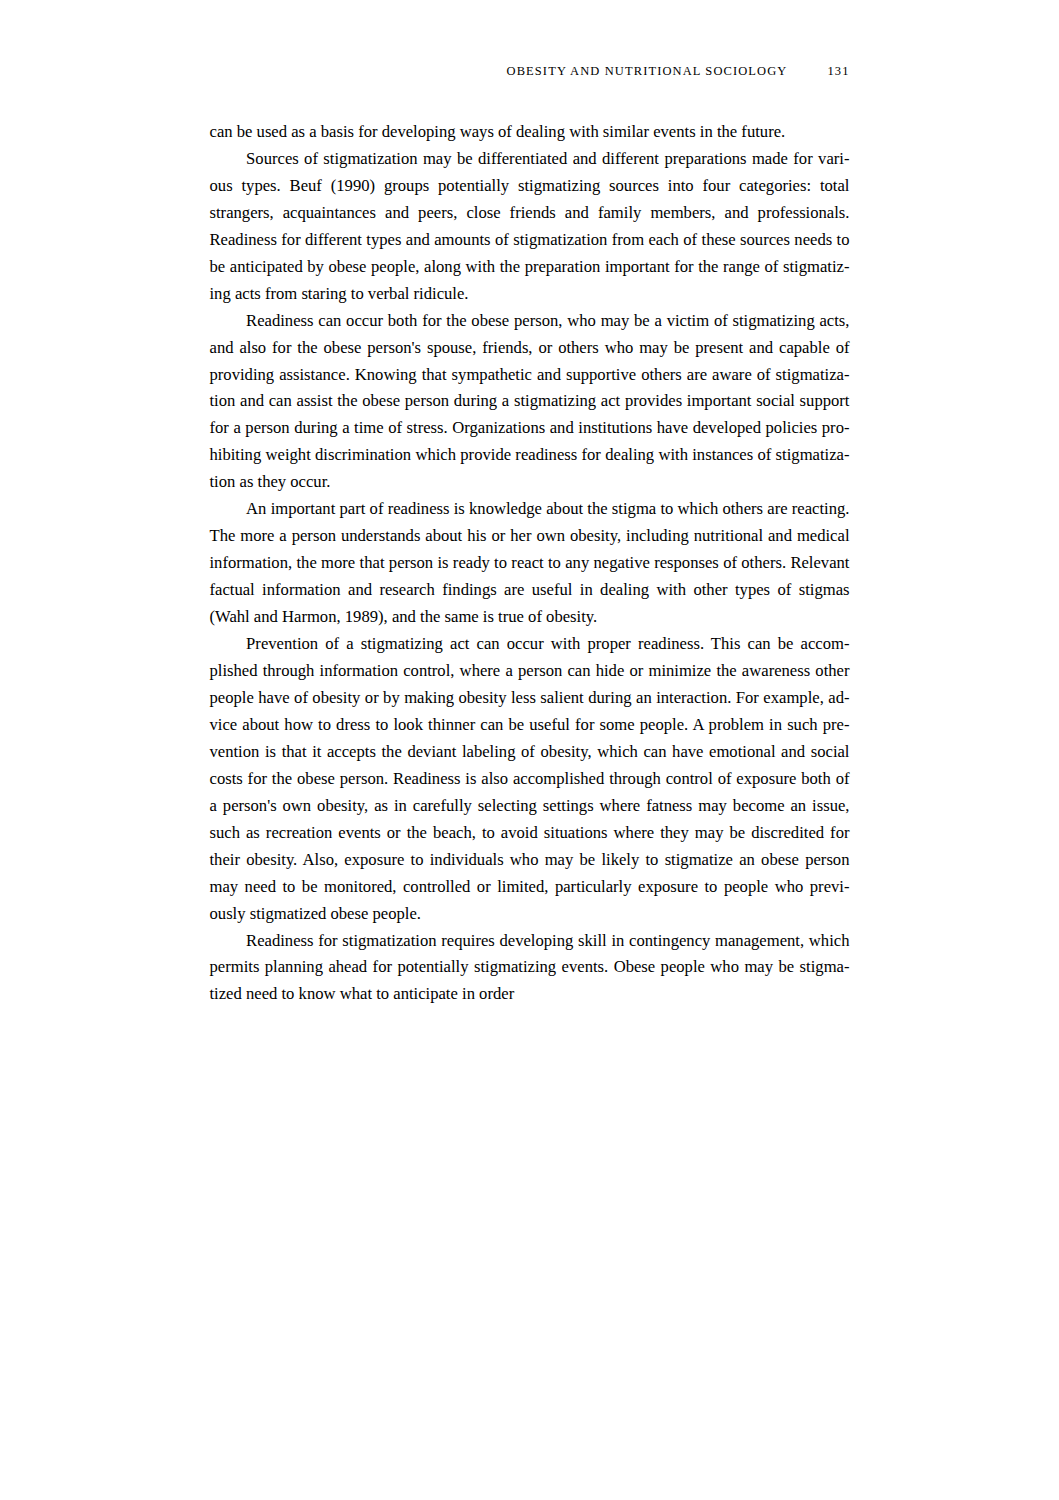Obesity and Nutritional Sociology 131
can be used as a basis for developing ways of dealing with similar events in the future.
Sources of stigmatization may be differentiated and different preparations made for various types. Beuf (1990) groups potentially stigmatizing sources into four categories: total strangers, acquaintances and peers, close friends and family members, and professionals. Readiness for different types and amounts of stigmatization from each of these sources needs to be anticipated by obese people, along with the preparation important for the range of stigmatizing acts from staring to verbal ridicule.
Readiness can occur both for the obese person, who may be a victim of stigmatizing acts, and also for the obese person's spouse, friends, or others who may be present and capable of providing assistance. Knowing that sympathetic and supportive others are aware of stigmatization and can assist the obese person during a stigmatizing act provides important social support for a person during a time of stress. Organizations and institutions have developed policies prohibiting weight discrimination which provide readiness for dealing with instances of stigmatization as they occur.
An important part of readiness is knowledge about the stigma to which others are reacting. The more a person understands about his or her own obesity, including nutritional and medical information, the more that person is ready to react to any negative responses of others. Relevant factual information and research findings are useful in dealing with other types of stigmas (Wahl and Harmon, 1989), and the same is true of obesity.
Prevention of a stigmatizing act can occur with proper readiness. This can be accomplished through information control, where a person can hide or minimize the awareness other people have of obesity or by making obesity less salient during an interaction. For example, advice about how to dress to look thinner can be useful for some people. A problem in such prevention is that it accepts the deviant labeling of obesity, which can have emotional and social costs for the obese person. Readiness is also accomplished through control of exposure both of a person's own obesity, as in carefully selecting settings where fatness may become an issue, such as recreation events or the beach, to avoid situations where they may be discredited for their obesity. Also, exposure to individuals who may be likely to stigmatize an obese person may need to be monitored, controlled or limited, particularly exposure to people who previously stigmatized obese people.
Readiness for stigmatization requires developing skill in contingency management, which permits planning ahead for potentially stigmatizing events. Obese people who may be stigmatized need to know what to anticipate in order